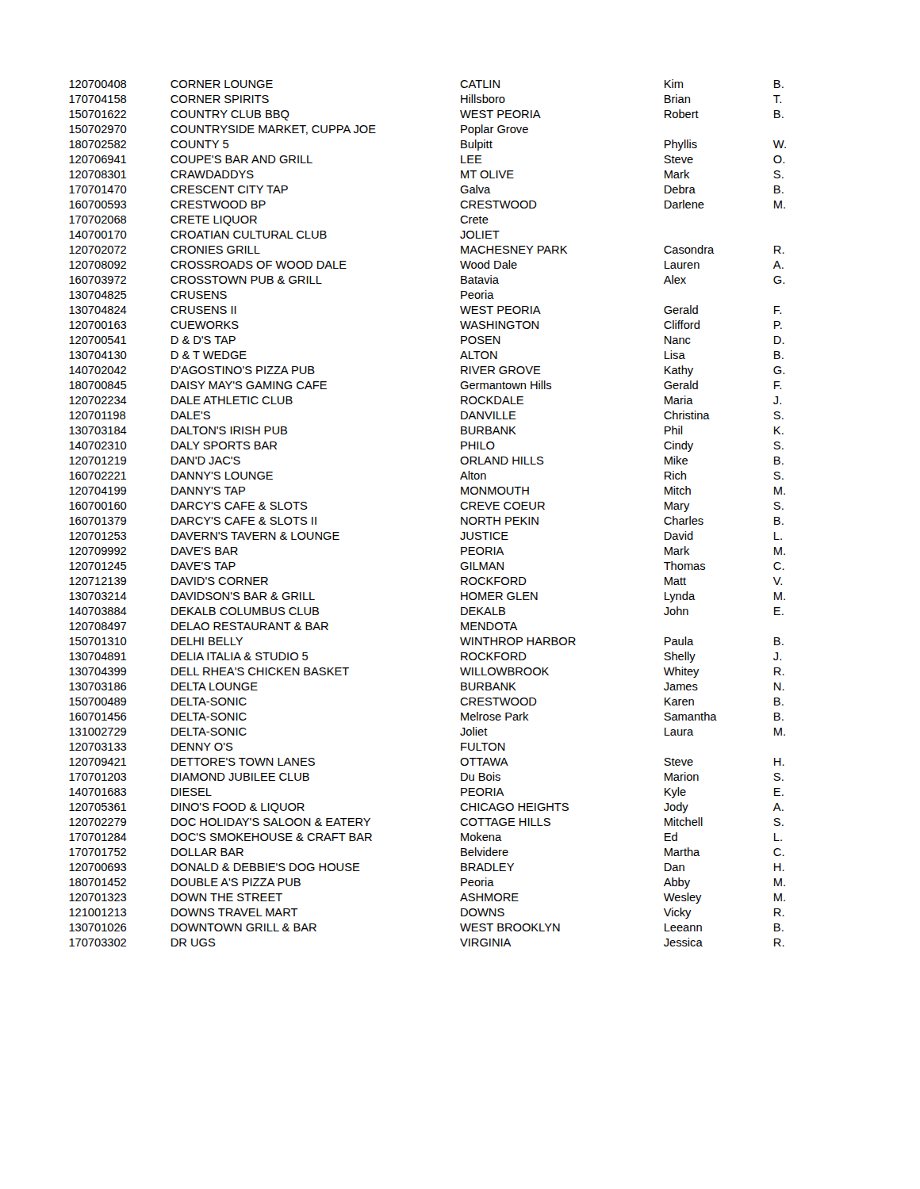| 120700408 | CORNER LOUNGE | CATLIN | Kim | B. |
| 170704158 | CORNER SPIRITS | Hillsboro | Brian | T. |
| 150701622 | COUNTRY CLUB BBQ | WEST PEORIA | Robert | B. |
| 150702970 | COUNTRYSIDE MARKET, CUPPA JOE | Poplar Grove | | |
| 180702582 | COUNTY 5 | Bulpitt | Phyllis | W. |
| 120706941 | COUPE'S BAR AND GRILL | LEE | Steve | O. |
| 120708301 | CRAWDADDYS | MT OLIVE | Mark | S. |
| 170701470 | CRESCENT CITY TAP | Galva | Debra | B. |
| 160700593 | CRESTWOOD BP | CRESTWOOD | Darlene | M. |
| 170702068 | CRETE LIQUOR | Crete | | |
| 140700170 | CROATIAN CULTURAL CLUB | JOLIET | | |
| 120702072 | CRONIES GRILL | MACHESNEY PARK | Casondra | R. |
| 120708092 | CROSSROADS OF WOOD DALE | Wood Dale | Lauren | A. |
| 160703972 | CROSSTOWN PUB & GRILL | Batavia | Alex | G. |
| 130704825 | CRUSENS | Peoria | | |
| 130704824 | CRUSENS II | WEST PEORIA | Gerald | F. |
| 120700163 | CUEWORKS | WASHINGTON | Clifford | P. |
| 120700541 | D & D'S TAP | POSEN | Nanc | D. |
| 130704130 | D & T WEDGE | ALTON | Lisa | B. |
| 140702042 | D'AGOSTINO'S PIZZA PUB | RIVER GROVE | Kathy | G. |
| 180700845 | DAISY MAY'S GAMING CAFE | Germantown Hills | Gerald | F. |
| 120702234 | DALE ATHLETIC CLUB | ROCKDALE | Maria | J. |
| 120701198 | DALE'S | DANVILLE | Christina | S. |
| 130703184 | DALTON'S IRISH PUB | BURBANK | Phil | K. |
| 140702310 | DALY SPORTS BAR | PHILO | Cindy | S. |
| 120701219 | DAN'D JAC'S | ORLAND HILLS | Mike | B. |
| 160702221 | DANNY'S LOUNGE | Alton | Rich | S. |
| 120704199 | DANNY'S TAP | MONMOUTH | Mitch | M. |
| 160700160 | DARCY'S CAFE & SLOTS | CREVE COEUR | Mary | S. |
| 160701379 | DARCY'S CAFE & SLOTS II | NORTH PEKIN | Charles | B. |
| 120701253 | DAVERN'S TAVERN & LOUNGE | JUSTICE | David | L. |
| 120709992 | DAVE'S BAR | PEORIA | Mark | M. |
| 120701245 | DAVE'S TAP | GILMAN | Thomas | C. |
| 120712139 | DAVID'S CORNER | ROCKFORD | Matt | V. |
| 130703214 | DAVIDSON'S BAR & GRILL | HOMER GLEN | Lynda | M. |
| 140703884 | DEKALB COLUMBUS CLUB | DEKALB | John | E. |
| 120708497 | DELAO RESTAURANT & BAR | MENDOTA | | |
| 150701310 | DELHI BELLY | WINTHROP HARBOR | Paula | B. |
| 130704891 | DELIA ITALIA & STUDIO 5 | ROCKFORD | Shelly | J. |
| 130704399 | DELL RHEA'S CHICKEN BASKET | WILLOWBROOK | Whitey | R. |
| 130703186 | DELTA LOUNGE | BURBANK | James | N. |
| 150700489 | DELTA-SONIC | CRESTWOOD | Karen | B. |
| 160701456 | DELTA-SONIC | Melrose Park | Samantha | B. |
| 131002729 | DELTA-SONIC | Joliet | Laura | M. |
| 120703133 | DENNY O'S | FULTON | | |
| 120709421 | DETTORE'S TOWN LANES | OTTAWA | Steve | H. |
| 170701203 | DIAMOND JUBILEE CLUB | Du Bois | Marion | S. |
| 140701683 | DIESEL | PEORIA | Kyle | E. |
| 120705361 | DINO'S FOOD & LIQUOR | CHICAGO HEIGHTS | Jody | A. |
| 120702279 | DOC HOLIDAY'S SALOON & EATERY | COTTAGE HILLS | Mitchell | S. |
| 170701284 | DOC'S SMOKEHOUSE & CRAFT BAR | Mokena | Ed | L. |
| 170701752 | DOLLAR BAR | Belvidere | Martha | C. |
| 120700693 | DONALD & DEBBIE'S DOG HOUSE | BRADLEY | Dan | H. |
| 180701452 | DOUBLE A'S PIZZA PUB | Peoria | Abby | M. |
| 120701323 | DOWN THE STREET | ASHMORE | Wesley | M. |
| 121001213 | DOWNS TRAVEL MART | DOWNS | Vicky | R. |
| 130701026 | DOWNTOWN GRILL & BAR | WEST BROOKLYN | Leeann | B. |
| 170703302 | DR UGS | VIRGINIA | Jessica | R. |